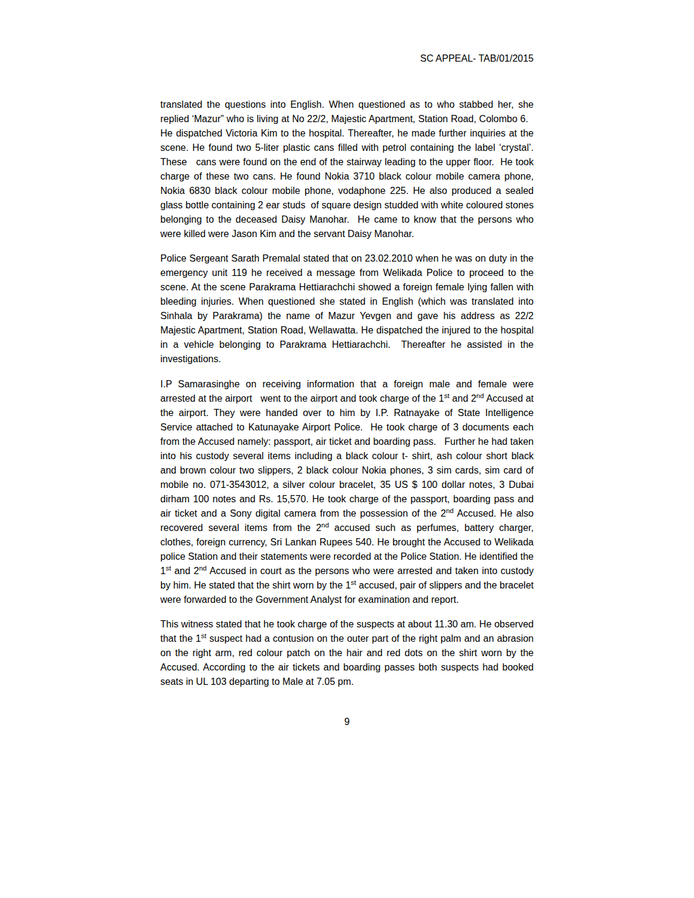SC APPEAL- TAB/01/2015
translated the questions into English. When questioned as to who stabbed her, she replied ‘Mazur” who is living at No 22/2, Majestic Apartment, Station Road, Colombo 6. He dispatched Victoria Kim to the hospital. Thereafter, he made further inquiries at the scene. He found two 5-liter plastic cans filled with petrol containing the label ‘crystal’. These cans were found on the end of the stairway leading to the upper floor. He took charge of these two cans. He found Nokia 3710 black colour mobile camera phone, Nokia 6830 black colour mobile phone, vodaphone 225. He also produced a sealed glass bottle containing 2 ear studs of square design studded with white coloured stones belonging to the deceased Daisy Manohar. He came to know that the persons who were killed were Jason Kim and the servant Daisy Manohar.
Police Sergeant Sarath Premalal stated that on 23.02.2010 when he was on duty in the emergency unit 119 he received a message from Welikada Police to proceed to the scene. At the scene Parakrama Hettiarachchi showed a foreign female lying fallen with bleeding injuries. When questioned she stated in English (which was translated into Sinhala by Parakrama) the name of Mazur Yevgen and gave his address as 22/2 Majestic Apartment, Station Road, Wellawatta. He dispatched the injured to the hospital in a vehicle belonging to Parakrama Hettiarachchi. Thereafter he assisted in the investigations.
I.P Samarasinghe on receiving information that a foreign male and female were arrested at the airport went to the airport and took charge of the 1st and 2nd Accused at the airport. They were handed over to him by I.P. Ratnayake of State Intelligence Service attached to Katunayake Airport Police. He took charge of 3 documents each from the Accused namely: passport, air ticket and boarding pass. Further he had taken into his custody several items including a black colour t- shirt, ash colour short black and brown colour two slippers, 2 black colour Nokia phones, 3 sim cards, sim card of mobile no. 071-3543012, a silver colour bracelet, 35 US $ 100 dollar notes, 3 Dubai dirham 100 notes and Rs. 15,570. He took charge of the passport, boarding pass and air ticket and a Sony digital camera from the possession of the 2nd Accused. He also recovered several items from the 2nd accused such as perfumes, battery charger, clothes, foreign currency, Sri Lankan Rupees 540. He brought the Accused to Welikada police Station and their statements were recorded at the Police Station. He identified the 1st and 2nd Accused in court as the persons who were arrested and taken into custody by him. He stated that the shirt worn by the 1st accused, pair of slippers and the bracelet were forwarded to the Government Analyst for examination and report.
This witness stated that he took charge of the suspects at about 11.30 am. He observed that the 1st suspect had a contusion on the outer part of the right palm and an abrasion on the right arm, red colour patch on the hair and red dots on the shirt worn by the Accused. According to the air tickets and boarding passes both suspects had booked seats in UL 103 departing to Male at 7.05 pm.
9